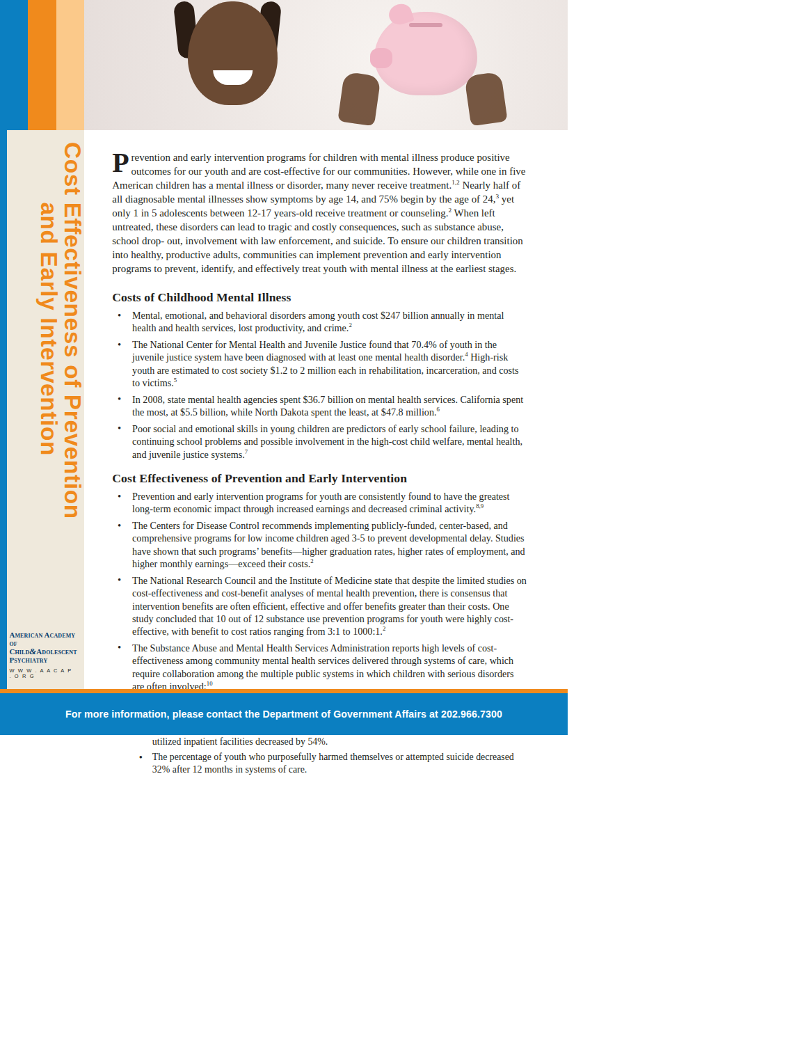Cost Effectiveness of Prevention and Early Intervention
American Academy of
Child&Adolescent
Psychiatry
W W W . A A C A P . O R G
Prevention and early intervention programs for children with mental illness produce positive outcomes for our youth and are cost-effective for our communities. However, while one in five American children has a mental illness or disorder, many never receive treatment.1,2 Nearly half of all diagnosable mental illnesses show symptoms by age 14, and 75% begin by the age of 24,3 yet only 1 in 5 adolescents between 12-17 years-old receive treatment or counseling.2 When left untreated, these disorders can lead to tragic and costly consequences, such as substance abuse, school drop- out, involvement with law enforcement, and suicide. To ensure our children transition into healthy, productive adults, communities can implement prevention and early intervention programs to prevent, identify, and effectively treat youth with mental illness at the earliest stages.
Costs of Childhood Mental Illness
Mental, emotional, and behavioral disorders among youth cost $247 billion annually in mental health and health services, lost productivity, and crime.2
The National Center for Mental Health and Juvenile Justice found that 70.4% of youth in the juvenile justice system have been diagnosed with at least one mental health disorder.4 High-risk youth are estimated to cost society $1.2 to 2 million each in rehabilitation, incarceration, and costs to victims.5
In 2008, state mental health agencies spent $36.7 billion on mental health services. California spent the most, at $5.5 billion, while North Dakota spent the least, at $47.8 million.6
Poor social and emotional skills in young children are predictors of early school failure, leading to continuing school problems and possible involvement in the high-cost child welfare, mental health, and juvenile justice systems.7
Cost Effectiveness of Prevention and Early Intervention
Prevention and early intervention programs for youth are consistently found to have the greatest long-term economic impact through increased earnings and decreased criminal activity.8,9
The Centers for Disease Control recommends implementing publicly-funded, center-based, and comprehensive programs for low income children aged 3-5 to prevent developmental delay. Studies have shown that such programs’ benefits—higher graduation rates, higher rates of employment, and higher monthly earnings—exceed their costs.2
The National Research Council and the Institute of Medicine state that despite the limited studies on cost-effectiveness and cost-benefit analyses of mental health prevention, there is consensus that intervention benefits are often efficient, effective and offer benefits greater than their costs. One study concluded that 10 out of 12 substance use prevention programs for youth were highly cost-effective, with benefit to cost ratios ranging from 3:1 to 1000:1.2
The Substance Abuse and Mental Health Services Administration reports high levels of cost-effectiveness among community mental health services delivered through systems of care, which require collaboration among the multiple public systems in which children with serious disorders are often involved:10
The average reduction in per-child hospital days from initial entry into services through 12 months resulted in an average savings of $2,776.85 per child.
From entry into community systems of care through 18 months, the number of children who utilized inpatient facilities decreased by 54%.
The percentage of youth who purposefully harmed themselves or attempted suicide decreased 32% after 12 months in systems of care.
For more information, please contact the Department of Government Affairs at 202.966.7300